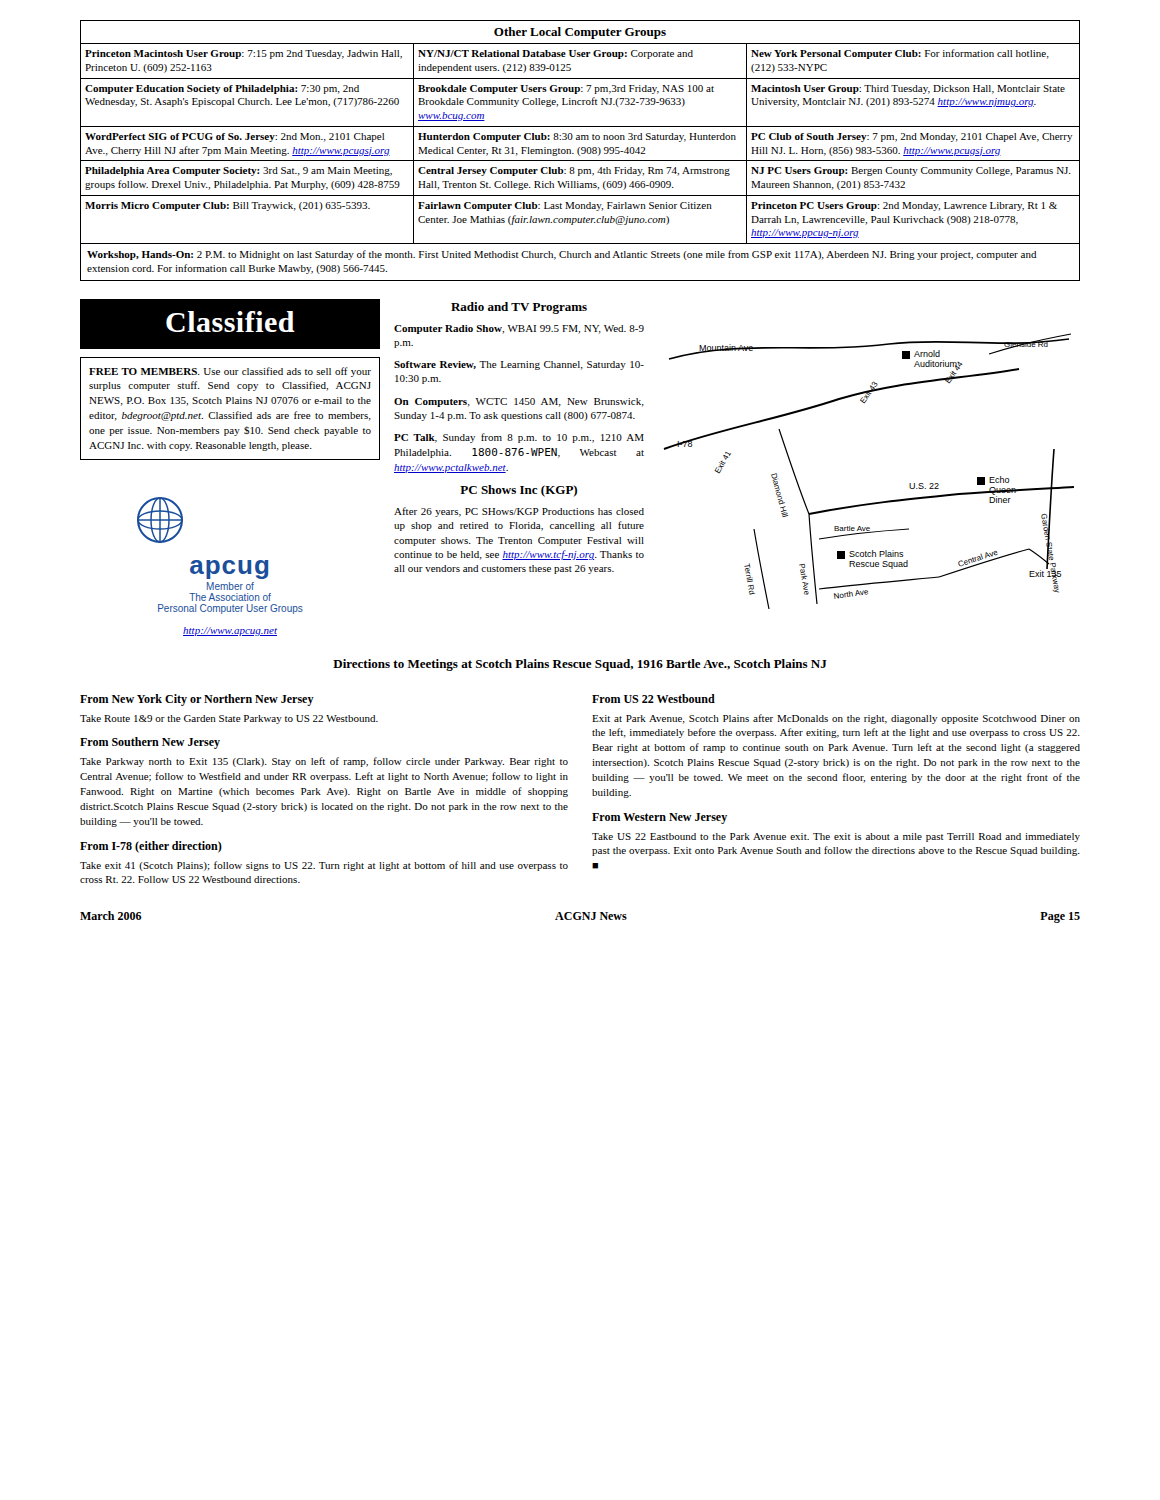| Other Local Computer Groups |
| --- |
| Princeton Macintosh User Group : 7:15 pm 2nd Tuesday, Jadwin Hall, Princeton U. (609) 252-1163 | NY/NJ/CT Relational Database User Group: Corporate and independent users. (212) 839-0125 | New York Personal Computer Club: For information call hotline, (212) 533-NYPC |
| Computer Education Society of Philadelphia: 7:30 pm, 2nd Wednesday, St. Asaph's Episcopal Church. Lee Le'mon, (717)786-2260 | Brookdale Computer Users Group : 7 pm,3rd Friday, NAS 100 at Brookdale Community College, Lincroft NJ.(732-739-9633) www.bcug.com | Macintosh User Group : Third Tuesday, Dickson Hall, Montclair State University, Montclair NJ. (201) 893-5274 http://www.njmug.org . |
| WordPerfect SIG of PCUG of So. Jersey : 2nd Mon., 2101 Chapel Ave., Cherry Hill NJ after 7pm Main Meeting. http://www.pcugsj.org | Hunterdon Computer Club: 8:30 am to noon 3rd Saturday, Hunterdon Medical Center, Rt 31, Flemington. (908) 995-4042 | PC Club of South Jersey : 7 pm, 2nd Monday, 2101 Chapel Ave, Cherry Hill NJ. L. Horn, (856) 983-5360. http://www.pcugsj.org |
| Philadelphia Area Computer Society: 3rd Sat., 9 am Main Meeting, groups follow. Drexel Univ., Philadelphia. Pat Murphy, (609) 428-8759 | Central Jersey Computer Club : 8 pm, 4th Friday, Rm 74, Armstrong Hall, Trenton St. College. Rich Williams, (609) 466-0909. | NJ PC Users Group: Bergen County Community College, Paramus NJ. Maureen Shannon, (201) 853-7432 |
| Morris Micro Computer Club: Bill Traywick, (201) 635-5393. | Fairlawn Computer Club : Last Monday, Fairlawn Senior Citizen Center. Joe Mathias ( fair.lawn.computer.club@juno.com ) | Princeton PC Users Group : 2nd Monday, Lawrence Library, Rt 1 & Darrah Ln, Lawrenceville, Paul Kurivchack (908) 218-0778, http://www.ppcug-nj.org |
| Workshop, Hands-On: 2 P.M. to Midnight on last Saturday of the month. First United Methodist Church, Church and Atlantic Streets (one mile from GSP exit 117A), Aberdeen NJ. Bring your project, computer and extension cord. For information call Burke Mawby, (908) 566-7445. |
Classified
FREE TO MEMBERS. Use our classified ads to sell off your surplus computer stuff. Send copy to Classified, ACGNJ NEWS, P.O. Box 135, Scotch Plains NJ 07076 or e-mail to the editor, bdegroot@ptd.net. Classified ads are free to members, one per issue. Non-members pay $10. Send check payable to ACGNJ Inc. with copy. Reasonable length, please.
apcug
Member of
The Association of
Personal Computer User Groups
http://www.apcug.net
Radio and TV Programs
Computer Radio Show, WBAI 99.5 FM, NY, Wed. 8-9 p.m.
Software Review, The Learning Channel, Saturday 10-10:30 p.m.
On Computers, WCTC 1450 AM, New Brunswick, Sunday 1-4 p.m. To ask questions call (800) 677-0874.
PC Talk, Sunday from 8 p.m. to 10 p.m., 1210 AM Philadelphia. 1800-876-WPEN, Webcast at http://www.pctalkweb.net.
PC Shows Inc (KGP)
After 26 years, PC SHows/KGP Productions has closed up shop and retired to Florida, cancelling all future computer shows. The Trenton Computer Festival will continue to be held, see http://www.tcf-nj.org. Thanks to all our vendors and customers these past 26 years.
Mountain Ave Glenside Rd Arnold Auditorium I-78 Exit 41 Exit 43 Exit 44 Diamond Hill U.S. 22 Echo Queen Diner Bartle Ave Park Ave Terrill Rd Scotch Plains Rescue Squad North Ave Central Ave Garden State Parkway Exit 135
Directions to Meetings at Scotch Plains Rescue Squad, 1916 Bartle Ave., Scotch Plains NJ
From New York City or Northern New Jersey
Take Route 1&9 or the Garden State Parkway to US 22 Westbound.
From Southern New Jersey
Take Parkway north to Exit 135 (Clark). Stay on left of ramp, follow circle under Parkway. Bear right to Central Avenue; follow to Westfield and under RR overpass. Left at light to North Avenue; follow to light in Fanwood. Right on Martine (which becomes Park Ave). Right on Bartle Ave in middle of shopping district.Scotch Plains Rescue Squad (2-story brick) is located on the right. Do not park in the row next to the building — you'll be towed.
From I-78 (either direction)
Take exit 41 (Scotch Plains); follow signs to US 22. Turn right at light at bottom of hill and use overpass to cross Rt. 22. Follow US 22 Westbound directions.
From US 22 Westbound
Exit at Park Avenue, Scotch Plains after McDonalds on the right, diagonally opposite Scotchwood Diner on the left, immediately before the overpass. After exiting, turn left at the light and use overpass to cross US 22. Bear right at bottom of ramp to continue south on Park Avenue. Turn left at the second light (a staggered intersection). Scotch Plains Rescue Squad (2-story brick) is on the right. Do not park in the row next to the building — you'll be towed. We meet on the second floor, entering by the door at the right front of the building.
From Western New Jersey
Take US 22 Eastbound to the Park Avenue exit. The exit is about a mile past Terrill Road and immediately past the overpass. Exit onto Park Avenue South and follow the directions above to the Rescue Squad building. ■
March 2006
ACGNJ News
Page 15